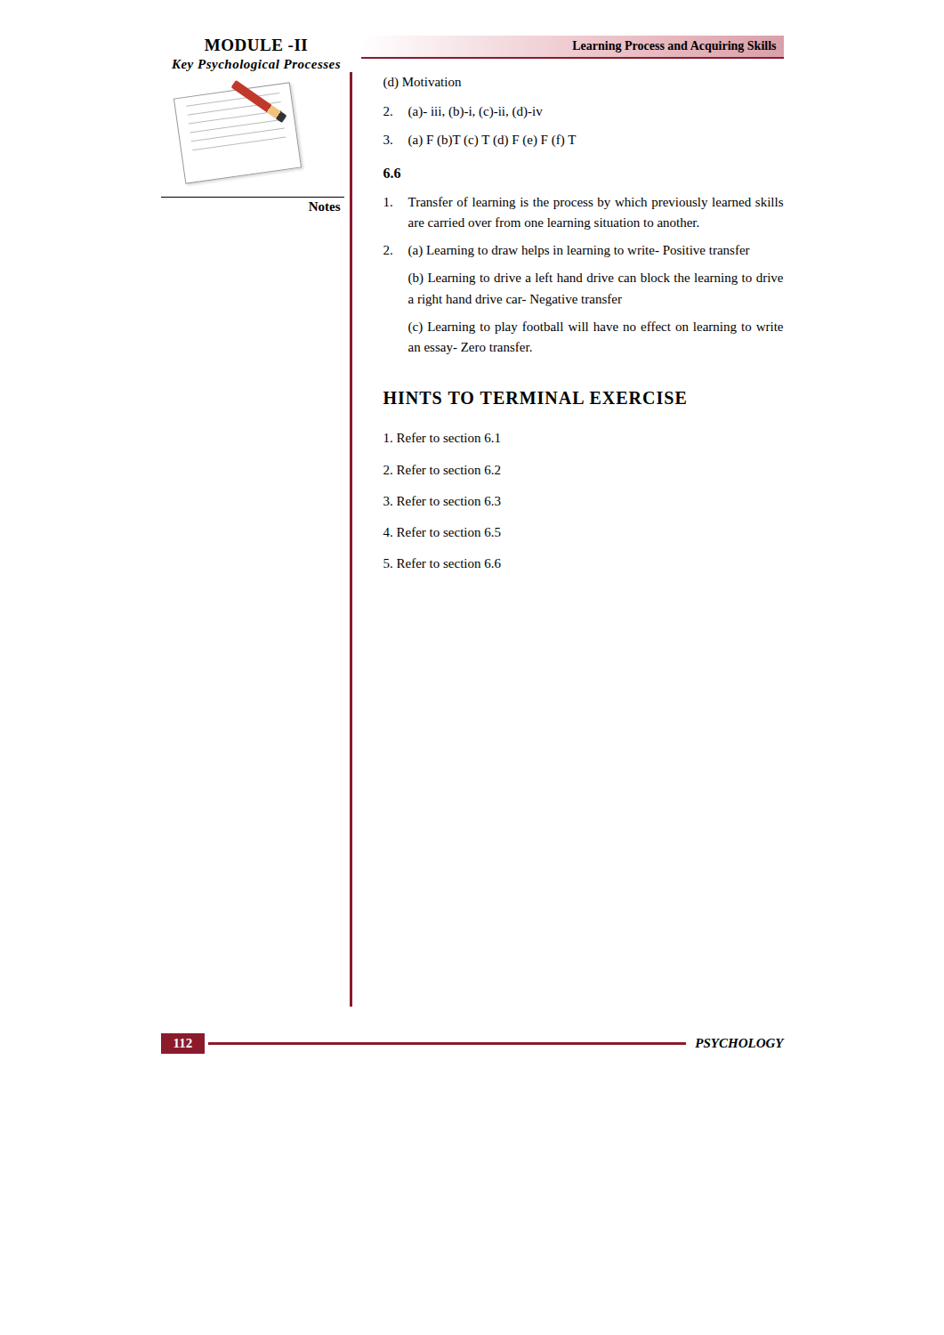MODULE -II Key Psychological Processes
Learning Process and Acquiring Skills
Notes
(d) Motivation
2.
(a)- iii, (b)-i, (c)-ii, (d)-iv
3.
(a) F (b)T (c) T (d) F (e) F (f) T
6.6
1.
Transfer of learning is the process by which previously learned skills are carried over from one learning situation to another.
2.
(a) Learning to draw helps in learning to write- Positive transfer
(b) Learning to drive a left hand drive can block the learning to drive a right hand drive car- Negative transfer
(c) Learning to play football will have no effect on learning to write an essay- Zero transfer.
HINTS TO TERMINAL EXERCISE
1. Refer to section 6.1
2. Refer to section 6.2
3. Refer to section 6.3
4. Refer to section 6.5
5. Refer to section 6.6
112
PSYCHOLOGY